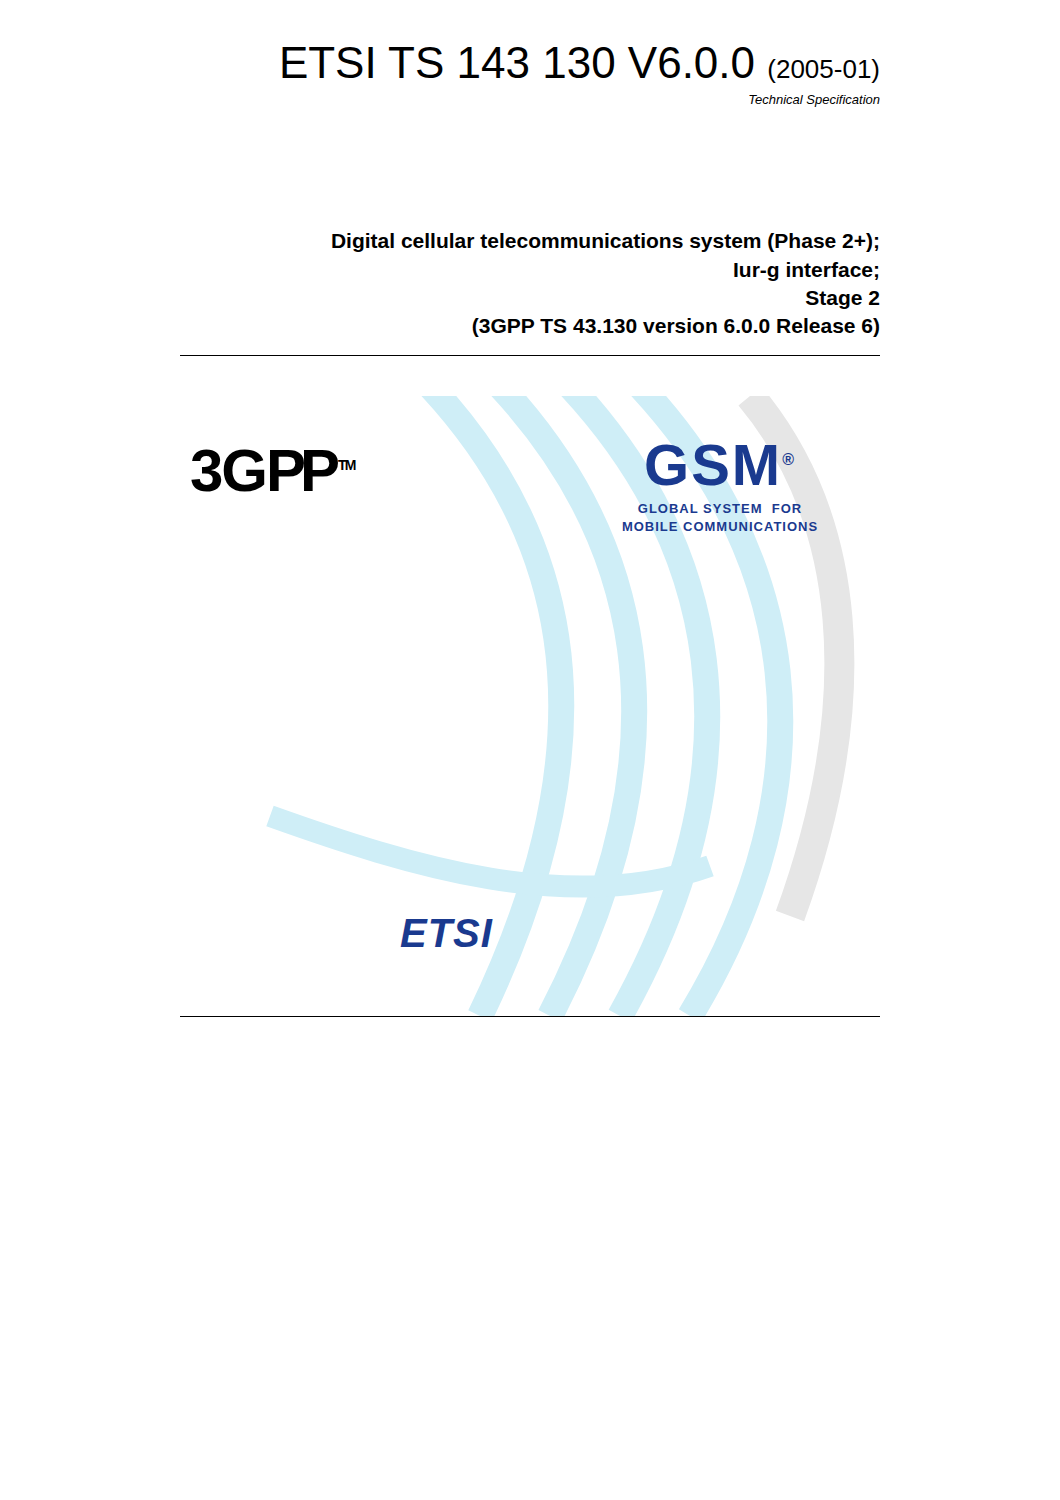ETSI TS 143 130 V6.0.0 (2005-01)
Technical Specification
Digital cellular telecommunications system (Phase 2+);
Iur-g interface;
Stage 2
(3GPP TS 43.130 version 6.0.0 Release 6)
3GPPTM
GSM®
GLOBAL SYSTEM FOR
MOBILE COMMUNICATIONS
ETSI